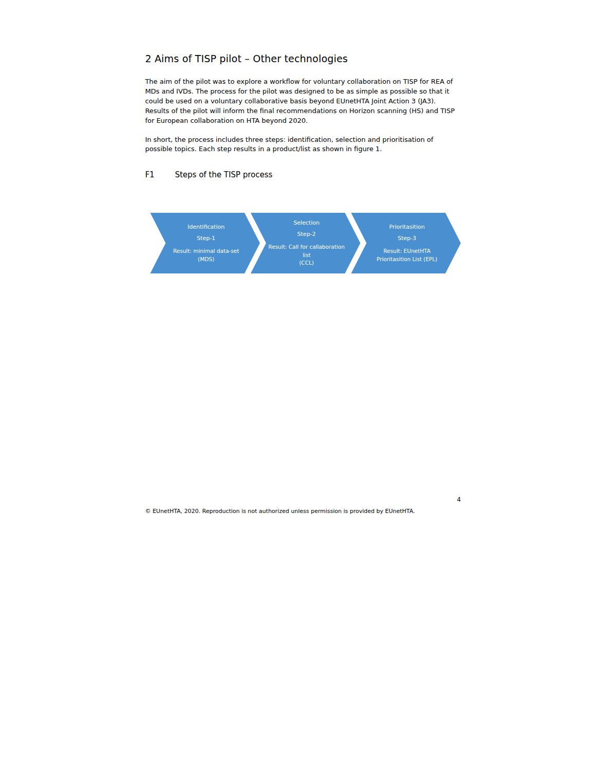2 Aims of TISP pilot – Other technologies
The aim of the pilot was to explore a workflow for voluntary collaboration on TISP for REA of MDs and IVDs. The process for the pilot was designed to be as simple as possible so that it could be used on a voluntary collaborative basis beyond EUnetHTA Joint Action 3 (JA3). Results of the pilot will inform the final recommendations on Horizon scanning (HS) and TISP for European collaboration on HTA beyond 2020.
In short, the process includes three steps: identification, selection and prioritisation of possible topics. Each step results in a product/list as shown in figure 1.
F1 Steps of the TISP process
Identification
Step-1
Result: minimal data-set (MDS)
Selection
Step-2
Result: Call for callaboration list
(CCL)
Prioritasition
Step-3
Result: EUnetHTA Prioritasition List (EPL)
4
© EUnetHTA, 2020. Reproduction is not authorized unless permission is provided by EUnetHTA.